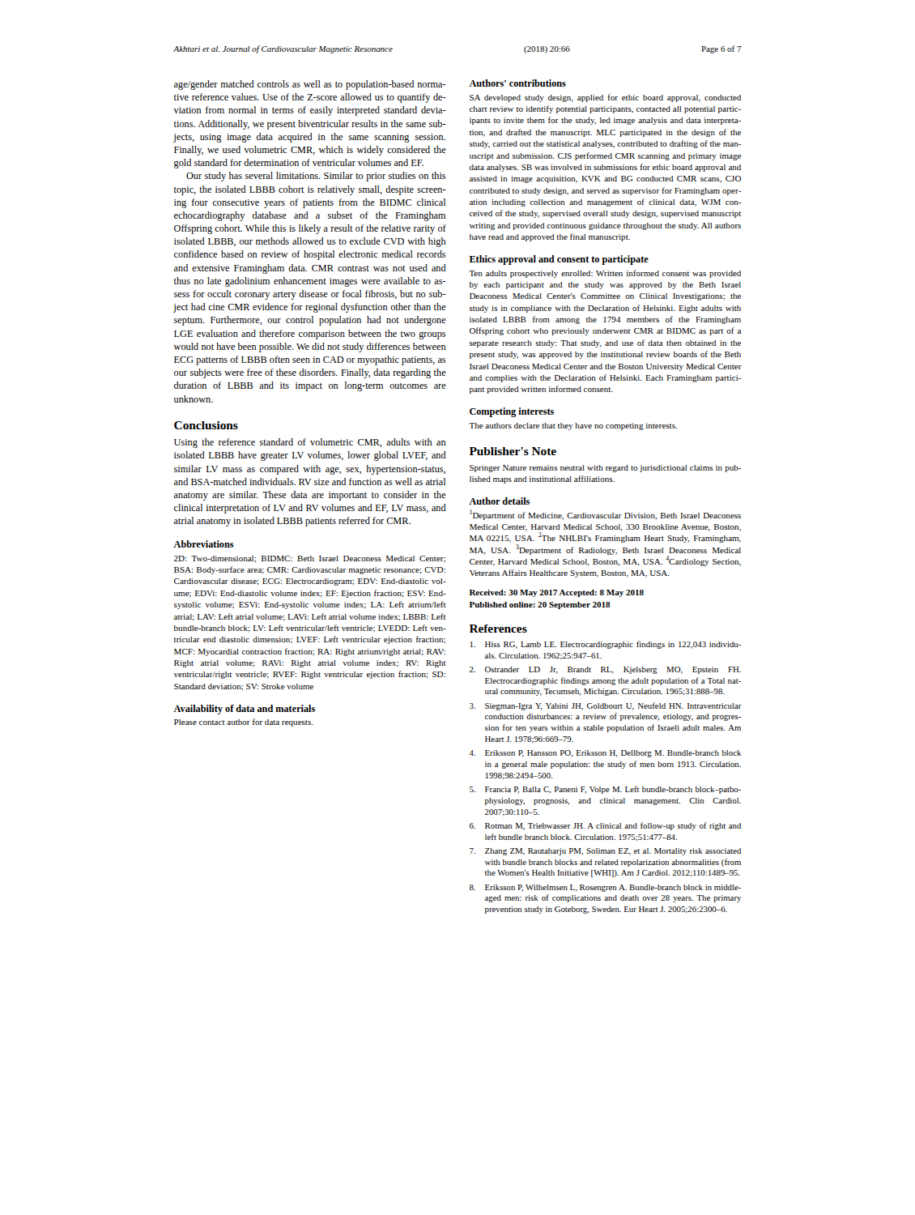Akhtari et al. Journal of Cardiovascular Magnetic Resonance
(2018) 20:66
Page 6 of 7
age/gender matched controls as well as to population-based normative reference values. Use of the Z-score allowed us to quantify deviation from normal in terms of easily interpreted standard deviations. Additionally, we present biventricular results in the same subjects, using image data acquired in the same scanning session. Finally, we used volumetric CMR, which is widely considered the gold standard for determination of ventricular volumes and EF.
Our study has several limitations. Similar to prior studies on this topic, the isolated LBBB cohort is relatively small, despite screening four consecutive years of patients from the BIDMC clinical echocardiography database and a subset of the Framingham Offspring cohort. While this is likely a result of the relative rarity of isolated LBBB, our methods allowed us to exclude CVD with high confidence based on review of hospital electronic medical records and extensive Framingham data. CMR contrast was not used and thus no late gadolinium enhancement images were available to assess for occult coronary artery disease or focal fibrosis, but no subject had cine CMR evidence for regional dysfunction other than the septum. Furthermore, our control population had not undergone LGE evaluation and therefore comparison between the two groups would not have been possible. We did not study differences between ECG patterns of LBBB often seen in CAD or myopathic patients, as our subjects were free of these disorders. Finally, data regarding the duration of LBBB and its impact on long-term outcomes are unknown.
Conclusions
Using the reference standard of volumetric CMR, adults with an isolated LBBB have greater LV volumes, lower global LVEF, and similar LV mass as compared with age, sex, hypertension-status, and BSA-matched individuals. RV size and function as well as atrial anatomy are similar. These data are important to consider in the clinical interpretation of LV and RV volumes and EF, LV mass, and atrial anatomy in isolated LBBB patients referred for CMR.
Abbreviations
2D: Two-dimensional; BIDMC: Beth Israel Deaconess Medical Center; BSA: Body-surface area; CMR: Cardiovascular magnetic resonance; CVD: Cardiovascular disease; ECG: Electrocardiogram; EDV: End-diastolic volume; EDVi: End-diastolic volume index; EF: Ejection fraction; ESV: End-systolic volume; ESVi: End-systolic volume index; LA: Left atrium/left atrial; LAV: Left atrial volume; LAVi: Left atrial volume index; LBBB: Left bundle-branch block; LV: Left ventricular/left ventricle; LVEDD: Left ventricular end diastolic dimension; LVEF: Left ventricular ejection fraction; MCF: Myocardial contraction fraction; RA: Right atrium/right atrial; RAV: Right atrial volume; RAVi: Right atrial volume index; RV: Right ventricular/right ventricle; RVEF: Right ventricular ejection fraction; SD: Standard deviation; SV: Stroke volume
Availability of data and materials
Please contact author for data requests.
Authors' contributions
SA developed study design, applied for ethic board approval, conducted chart review to identify potential participants, contacted all potential participants to invite them for the study, led image analysis and data interpretation, and drafted the manuscript. MLC participated in the design of the study, carried out the statistical analyses, contributed to drafting of the manuscript and submission. CJS performed CMR scanning and primary image data analyses. SB was involved in submissions for ethic board approval and assisted in image acquisition, KVK and BG conducted CMR scans, CJO contributed to study design, and served as supervisor for Framingham operation including collection and management of clinical data, WJM conceived of the study, supervised overall study design, supervised manuscript writing and provided continuous guidance throughout the study. All authors have read and approved the final manuscript.
Ethics approval and consent to participate
Ten adults prospectively enrolled: Written informed consent was provided by each participant and the study was approved by the Beth Israel Deaconess Medical Center's Committee on Clinical Investigations; the study is in compliance with the Declaration of Helsinki. Eight adults with isolated LBBB from among the 1794 members of the Framingham Offspring cohort who previously underwent CMR at BIDMC as part of a separate research study: That study, and use of data then obtained in the present study, was approved by the institutional review boards of the Beth Israel Deaconess Medical Center and the Boston University Medical Center and complies with the Declaration of Helsinki. Each Framingham participant provided written informed consent.
Competing interests
The authors declare that they have no competing interests.
Publisher's Note
Springer Nature remains neutral with regard to jurisdictional claims in published maps and institutional affiliations.
Author details
1Department of Medicine, Cardiovascular Division, Beth Israel Deaconess Medical Center, Harvard Medical School, 330 Brookline Avenue, Boston, MA 02215, USA. 2The NHLBI's Framingham Heart Study, Framingham, MA, USA. 3Department of Radiology, Beth Israel Deaconess Medical Center, Harvard Medical School, Boston, MA, USA. 4Cardiology Section, Veterans Affairs Healthcare System, Boston, MA, USA.
Received: 30 May 2017 Accepted: 8 May 2018
Published online: 20 September 2018
References
Hiss RG, Lamb LE. Electrocardiographic findings in 122,043 individuals. Circulation. 1962;25:947–61.
Ostrander LD Jr, Brandt RL, Kjelsberg MO, Epstein FH. Electrocardiographic findings among the adult population of a Total natural community, Tecumseh, Michigan. Circulation. 1965;31:888–98.
Siegman-Igra Y, Yahini JH, Goldbourt U, Neufeld HN. Intraventricular conduction disturbances: a review of prevalence, etiology, and progression for ten years within a stable population of Israeli adult males. Am Heart J. 1978;96:669–79.
Eriksson P, Hansson PO, Eriksson H, Dellborg M. Bundle-branch block in a general male population: the study of men born 1913. Circulation. 1998;98:2494–500.
Francia P, Balla C, Paneni F, Volpe M. Left bundle-branch block–pathophysiology, prognosis, and clinical management. Clin Cardiol. 2007;30:110–5.
Rotman M, Triebwasser JH. A clinical and follow-up study of right and left bundle branch block. Circulation. 1975;51:477–84.
Zhang ZM, Rautaharju PM, Soliman EZ, et al. Mortality risk associated with bundle branch blocks and related repolarization abnormalities (from the Women's Health Initiative [WHI]). Am J Cardiol. 2012;110:1489–95.
Eriksson P, Wilhelmsen L, Rosengren A. Bundle-branch block in middle-aged men: risk of complications and death over 28 years. The primary prevention study in Goteborg, Sweden. Eur Heart J. 2005;26:2300–6.